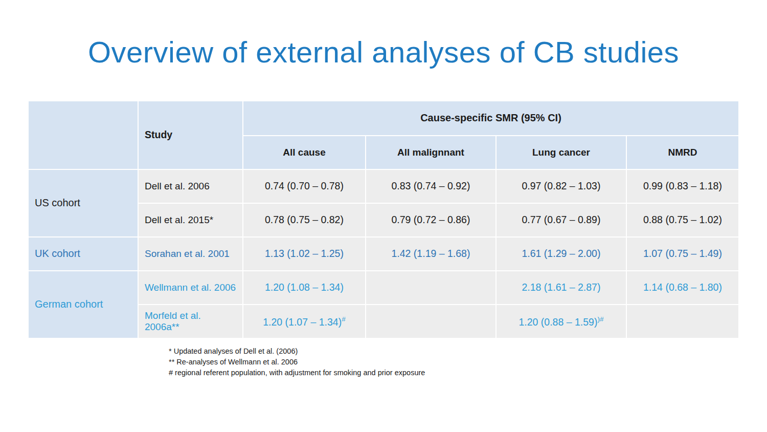Overview of external analyses of CB studies
| | Study | Cause-specific SMR (95% CI) |
| --- | --- | --- |
| All cause | All malignnant | Lung cancer | NMRD |
| US cohort | Dell et al. 2006 | 0.74 (0.70 – 0.78) | 0.83 (0.74 – 0.92) | 0.97 (0.82 – 1.03) | 0.99 (0.83 – 1.18) |
| Dell et al. 2015* | 0.78 (0.75 – 0.82) | 0.79 (0.72 – 0.86) | 0.77 (0.67 – 0.89) | 0.88 (0.75 – 1.02) |
| UK cohort | Sorahan et al. 2001 | 1.13 (1.02 – 1.25) | 1.42 (1.19 – 1.68) | 1.61 (1.29 – 2.00) | 1.07 (0.75 – 1.49) |
| German cohort | Wellmann et al. 2006 | 1.20 (1.08 – 1.34) | | 2.18 (1.61 – 2.87) | 1.14 (0.68 – 1.80) |
| Morfeld et al. 2006a** | 1.20 (1.07 – 1.34) # | | 1.20 (0.88 – 1.59) )# | |
* Updated analyses of Dell et al. (2006)
** Re-analyses of Wellmann et al. 2006
# regional referent population, with adjustment for smoking and prior exposure